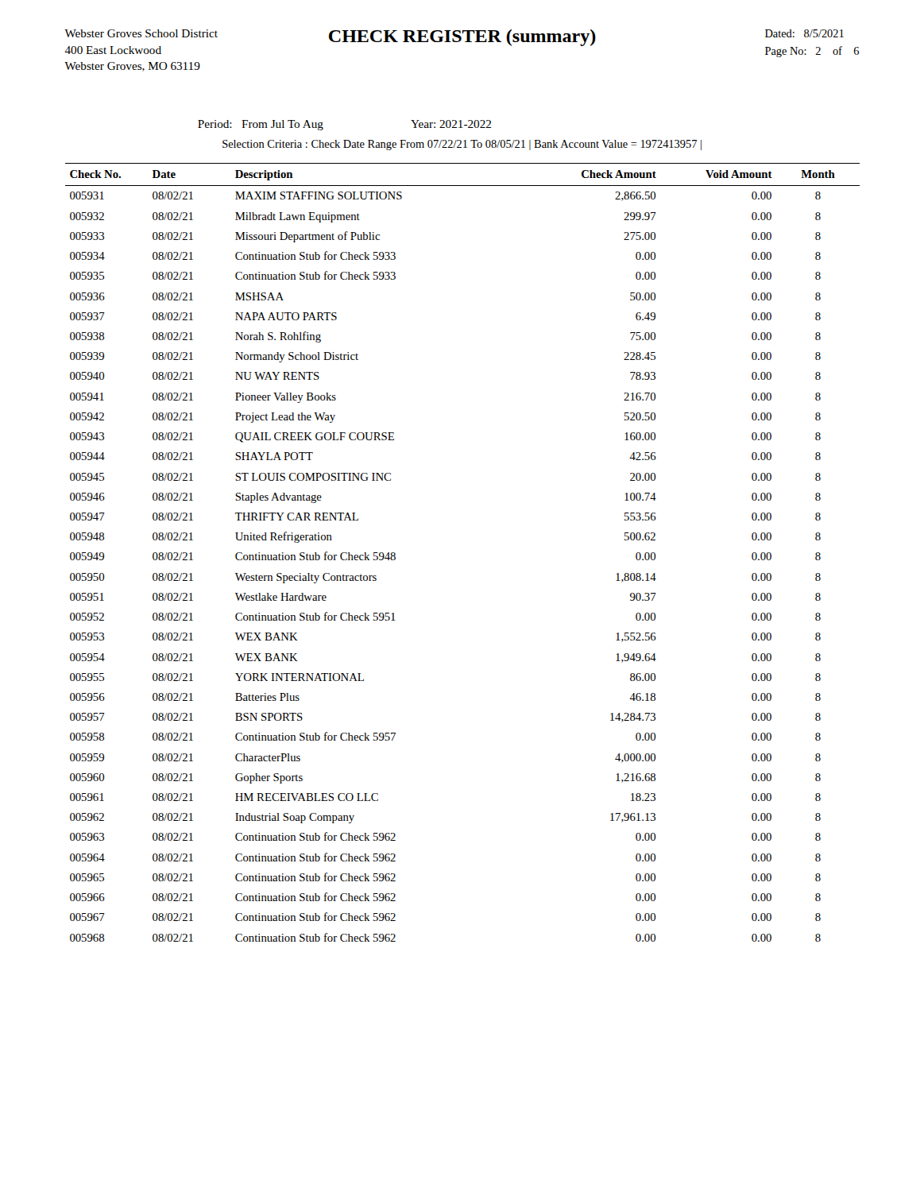Webster Groves School District
400 East Lockwood
Webster Groves, MO 63119
CHECK REGISTER (summary)
Dated: 8/5/2021
Page No: 2 of 6
Period: From Jul To Aug Year: 2021-2022
Selection Criteria : Check Date Range From 07/22/21 To 08/05/21 | Bank Account Value = 1972413957 |
| Check No. | Date | Description | Check Amount | Void Amount | Month |
| --- | --- | --- | --- | --- | --- |
| 005931 | 08/02/21 | MAXIM STAFFING SOLUTIONS | 2,866.50 | 0.00 | 8 |
| 005932 | 08/02/21 | Milbradt Lawn Equipment | 299.97 | 0.00 | 8 |
| 005933 | 08/02/21 | Missouri Department of Public | 275.00 | 0.00 | 8 |
| 005934 | 08/02/21 | Continuation Stub for Check 5933 | 0.00 | 0.00 | 8 |
| 005935 | 08/02/21 | Continuation Stub for Check 5933 | 0.00 | 0.00 | 8 |
| 005936 | 08/02/21 | MSHSAA | 50.00 | 0.00 | 8 |
| 005937 | 08/02/21 | NAPA AUTO PARTS | 6.49 | 0.00 | 8 |
| 005938 | 08/02/21 | Norah S. Rohlfing | 75.00 | 0.00 | 8 |
| 005939 | 08/02/21 | Normandy School District | 228.45 | 0.00 | 8 |
| 005940 | 08/02/21 | NU WAY RENTS | 78.93 | 0.00 | 8 |
| 005941 | 08/02/21 | Pioneer Valley Books | 216.70 | 0.00 | 8 |
| 005942 | 08/02/21 | Project Lead the Way | 520.50 | 0.00 | 8 |
| 005943 | 08/02/21 | QUAIL CREEK GOLF COURSE | 160.00 | 0.00 | 8 |
| 005944 | 08/02/21 | SHAYLA POTT | 42.56 | 0.00 | 8 |
| 005945 | 08/02/21 | ST LOUIS COMPOSITING INC | 20.00 | 0.00 | 8 |
| 005946 | 08/02/21 | Staples Advantage | 100.74 | 0.00 | 8 |
| 005947 | 08/02/21 | THRIFTY CAR RENTAL | 553.56 | 0.00 | 8 |
| 005948 | 08/02/21 | United Refrigeration | 500.62 | 0.00 | 8 |
| 005949 | 08/02/21 | Continuation Stub for Check 5948 | 0.00 | 0.00 | 8 |
| 005950 | 08/02/21 | Western Specialty Contractors | 1,808.14 | 0.00 | 8 |
| 005951 | 08/02/21 | Westlake Hardware | 90.37 | 0.00 | 8 |
| 005952 | 08/02/21 | Continuation Stub for Check 5951 | 0.00 | 0.00 | 8 |
| 005953 | 08/02/21 | WEX BANK | 1,552.56 | 0.00 | 8 |
| 005954 | 08/02/21 | WEX BANK | 1,949.64 | 0.00 | 8 |
| 005955 | 08/02/21 | YORK INTERNATIONAL | 86.00 | 0.00 | 8 |
| 005956 | 08/02/21 | Batteries Plus | 46.18 | 0.00 | 8 |
| 005957 | 08/02/21 | BSN SPORTS | 14,284.73 | 0.00 | 8 |
| 005958 | 08/02/21 | Continuation Stub for Check 5957 | 0.00 | 0.00 | 8 |
| 005959 | 08/02/21 | CharacterPlus | 4,000.00 | 0.00 | 8 |
| 005960 | 08/02/21 | Gopher Sports | 1,216.68 | 0.00 | 8 |
| 005961 | 08/02/21 | HM RECEIVABLES CO LLC | 18.23 | 0.00 | 8 |
| 005962 | 08/02/21 | Industrial Soap Company | 17,961.13 | 0.00 | 8 |
| 005963 | 08/02/21 | Continuation Stub for Check 5962 | 0.00 | 0.00 | 8 |
| 005964 | 08/02/21 | Continuation Stub for Check 5962 | 0.00 | 0.00 | 8 |
| 005965 | 08/02/21 | Continuation Stub for Check 5962 | 0.00 | 0.00 | 8 |
| 005966 | 08/02/21 | Continuation Stub for Check 5962 | 0.00 | 0.00 | 8 |
| 005967 | 08/02/21 | Continuation Stub for Check 5962 | 0.00 | 0.00 | 8 |
| 005968 | 08/02/21 | Continuation Stub for Check 5962 | 0.00 | 0.00 | 8 |